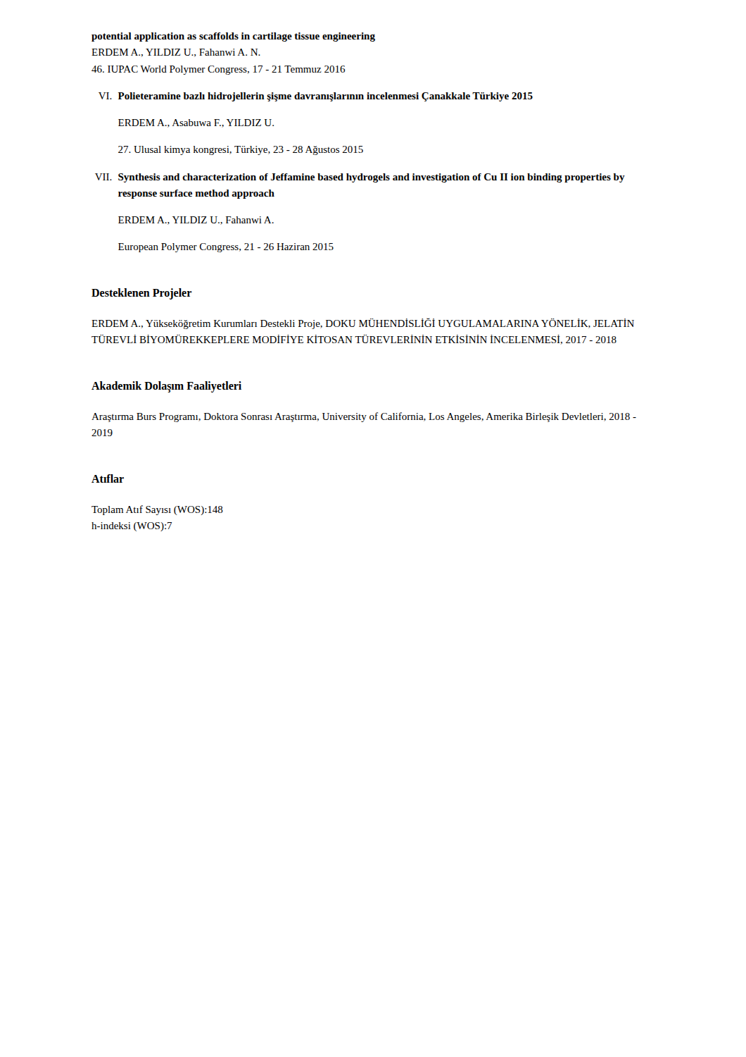potential application as scaffolds in cartilage tissue engineering
ERDEM A., YILDIZ U., Fahanwi A. N.
46. IUPAC World Polymer Congress, 17 - 21 Temmuz 2016
Polieteramine bazlı hidrojellerin şişme davranışlarının incelenmesi Çanakkale Türkiye 2015
ERDEM A., Asabuwa F., YILDIZ U.
27. Ulusal kimya kongresi, Türkiye, 23 - 28 Ağustos 2015
Synthesis and characterization of Jeffamine based hydrogels and investigation of Cu II ion binding properties by response surface method approach
ERDEM A., YILDIZ U., Fahanwi A.
European Polymer Congress, 21 - 26 Haziran 2015
Desteklenen Projeler
ERDEM A., Yükseköğretim Kurumları Destekli Proje, DOKU MÜHENDİSLİĞİ UYGULAMALARINA YÖNELİK, JELATİN TÜREVLİ BİYOMÜREKKEPLERE MODİFİYE KİTOSAN TÜREVLERİNİN ETKİSİNİN İNCELENMESİ, 2017 - 2018
Akademik Dolaşım Faaliyetleri
Araştırma Burs Programı, Doktora Sonrası Araştırma, University of California, Los Angeles, Amerika Birleşik Devletleri, 2018 - 2019
Atıflar
Toplam Atıf Sayısı (WOS):148
h-indeksi (WOS):7